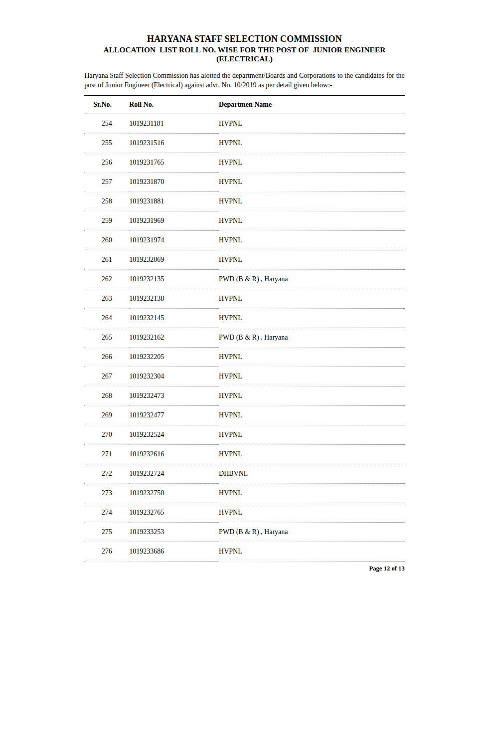HARYANA STAFF SELECTION COMMISSION
ALLOCATION LIST ROLL NO. WISE FOR THE POST OF JUNIOR ENGINEER (ELECTRICAL)
Haryana Staff Selection Commission has alotted the department/Boards and Corporations to the candidates for the post of Junior Engineer (Electrical) against advt. No. 10/2019 as per detail given below:-
| Sr.No. | Roll No. | Departmen Name |
| --- | --- | --- |
| 254 | 1019231181 | HVPNL |
| 255 | 1019231516 | HVPNL |
| 256 | 1019231765 | HVPNL |
| 257 | 1019231870 | HVPNL |
| 258 | 1019231881 | HVPNL |
| 259 | 1019231969 | HVPNL |
| 260 | 1019231974 | HVPNL |
| 261 | 1019232069 | HVPNL |
| 262 | 1019232135 | PWD (B & R) , Haryana |
| 263 | 1019232138 | HVPNL |
| 264 | 1019232145 | HVPNL |
| 265 | 1019232162 | PWD (B & R) , Haryana |
| 266 | 1019232205 | HVPNL |
| 267 | 1019232304 | HVPNL |
| 268 | 1019232473 | HVPNL |
| 269 | 1019232477 | HVPNL |
| 270 | 1019232524 | HVPNL |
| 271 | 1019232616 | HVPNL |
| 272 | 1019232724 | DHBVNL |
| 273 | 1019232750 | HVPNL |
| 274 | 1019232765 | HVPNL |
| 275 | 1019233253 | PWD (B & R) , Haryana |
| 276 | 1019233686 | HVPNL |
Page 12 of 13